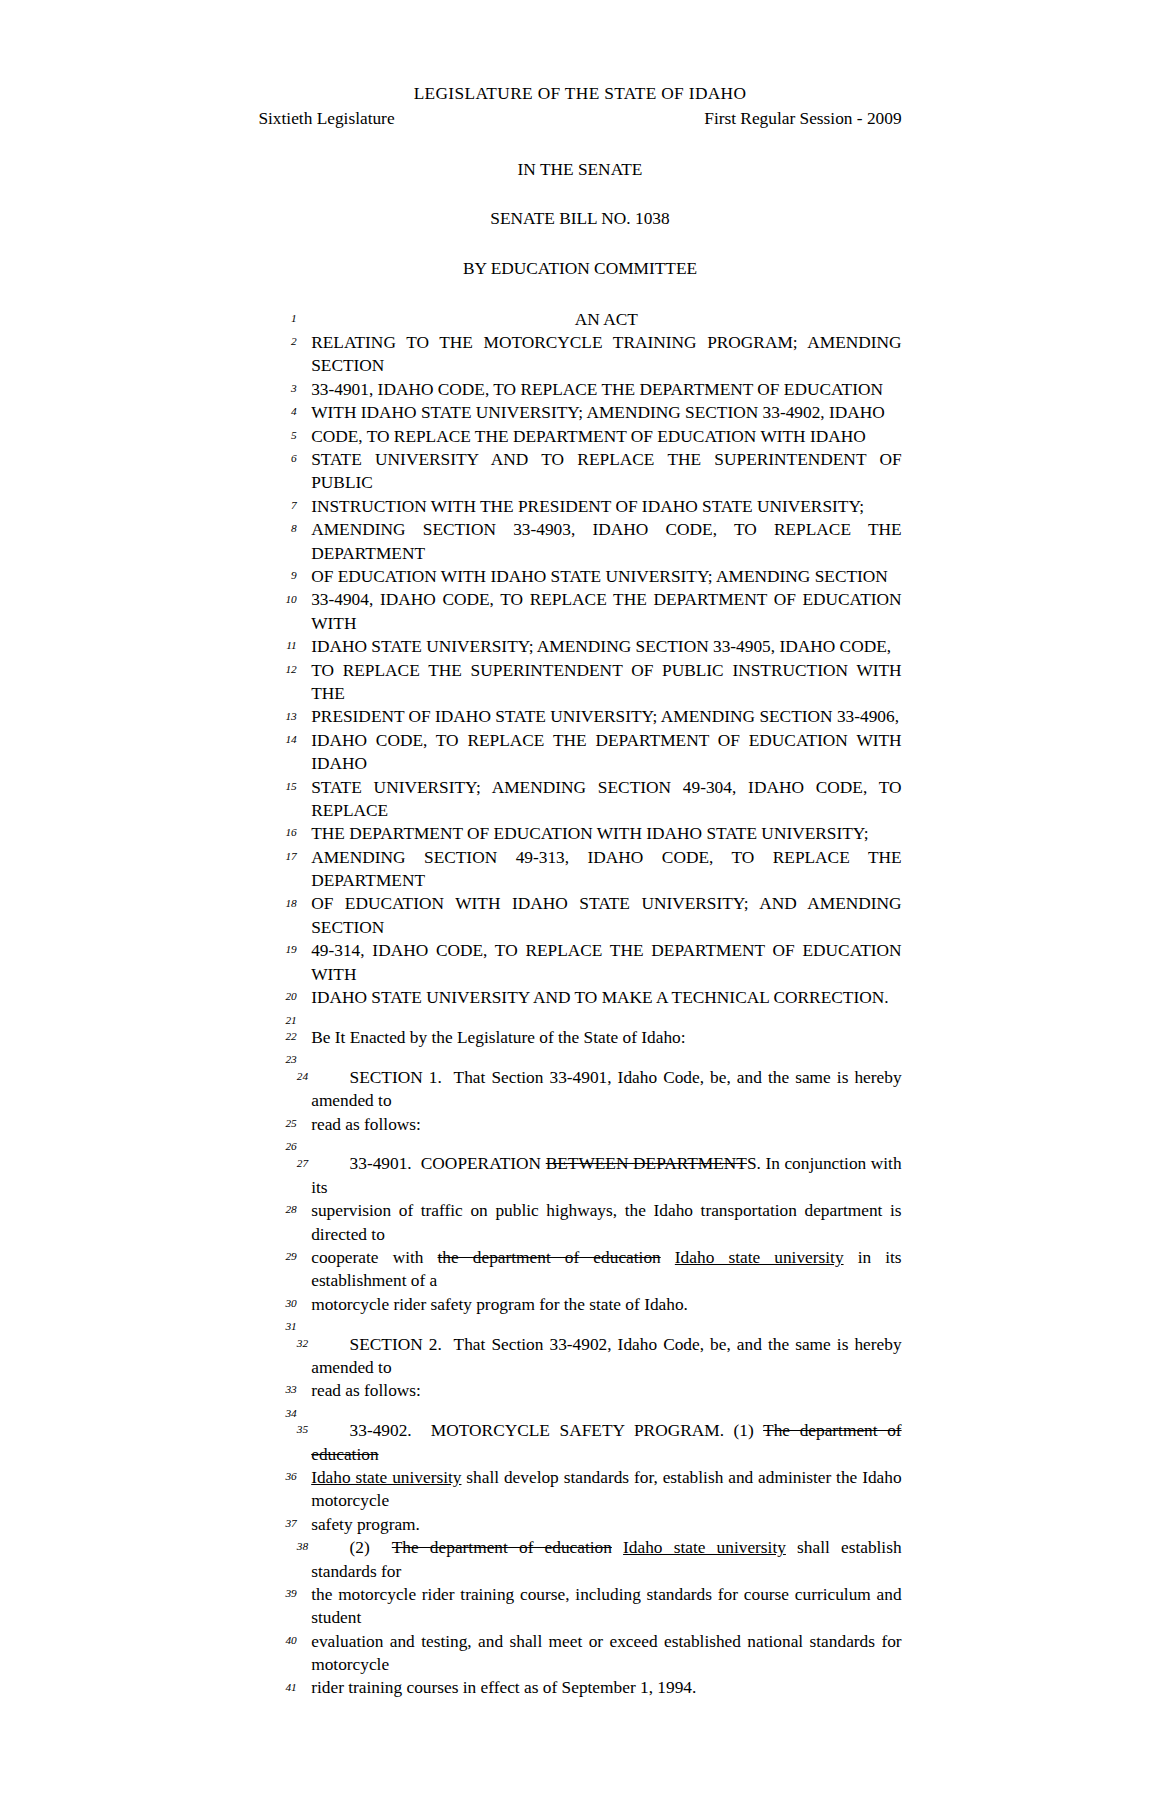LEGISLATURE OF THE STATE OF IDAHO
Sixtieth Legislature
First Regular Session - 2009
IN THE SENATE
SENATE BILL NO. 1038
BY EDUCATION COMMITTEE
AN ACT
RELATING TO THE MOTORCYCLE TRAINING PROGRAM; AMENDING SECTION
33-4901, IDAHO CODE, TO REPLACE THE DEPARTMENT OF EDUCATION
WITH IDAHO STATE UNIVERSITY; AMENDING SECTION 33-4902, IDAHO
CODE, TO REPLACE THE DEPARTMENT OF EDUCATION WITH IDAHO
STATE UNIVERSITY AND TO REPLACE THE SUPERINTENDENT OF PUBLIC
INSTRUCTION WITH THE PRESIDENT OF IDAHO STATE UNIVERSITY;
AMENDING SECTION 33-4903, IDAHO CODE, TO REPLACE THE DEPARTMENT
OF EDUCATION WITH IDAHO STATE UNIVERSITY; AMENDING SECTION
33-4904, IDAHO CODE, TO REPLACE THE DEPARTMENT OF EDUCATION WITH
IDAHO STATE UNIVERSITY; AMENDING SECTION 33-4905, IDAHO CODE,
TO REPLACE THE SUPERINTENDENT OF PUBLIC INSTRUCTION WITH THE
PRESIDENT OF IDAHO STATE UNIVERSITY; AMENDING SECTION 33-4906,
IDAHO CODE, TO REPLACE THE DEPARTMENT OF EDUCATION WITH IDAHO
STATE UNIVERSITY; AMENDING SECTION 49-304, IDAHO CODE, TO REPLACE
THE DEPARTMENT OF EDUCATION WITH IDAHO STATE UNIVERSITY;
AMENDING SECTION 49-313, IDAHO CODE, TO REPLACE THE DEPARTMENT
OF EDUCATION WITH IDAHO STATE UNIVERSITY; AND AMENDING SECTION
49-314, IDAHO CODE, TO REPLACE THE DEPARTMENT OF EDUCATION WITH
IDAHO STATE UNIVERSITY AND TO MAKE A TECHNICAL CORRECTION.
Be It Enacted by the Legislature of the State of Idaho:
SECTION 1. That Section 33-4901, Idaho Code, be, and the same is hereby amended to
read as follows:
33-4901. COOPERATION BETWEEN DEPARTMENTS. In conjunction with its
supervision of traffic on public highways, the Idaho transportation department is directed to
cooperate with the department of education Idaho state university in its establishment of a
motorcycle rider safety program for the state of Idaho.
SECTION 2. That Section 33-4902, Idaho Code, be, and the same is hereby amended to
read as follows:
33-4902. MOTORCYCLE SAFETY PROGRAM. (1) The department of education
Idaho state university shall develop standards for, establish and administer the Idaho motorcycle
safety program.
(2) The department of education Idaho state university shall establish standards for
the motorcycle rider training course, including standards for course curriculum and student
evaluation and testing, and shall meet or exceed established national standards for motorcycle
rider training courses in effect as of September 1, 1994.